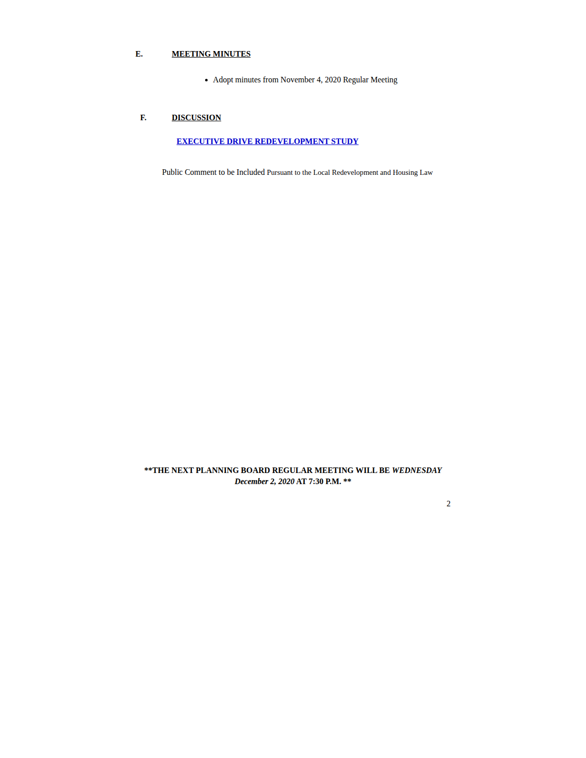E. MEETING MINUTES
Adopt minutes from November 4, 2020 Regular Meeting
F. DISCUSSION
EXECUTIVE DRIVE REDEVELOPMENT STUDY
Public Comment to be Included Pursuant to the Local Redevelopment and Housing Law
**THE NEXT PLANNING BOARD REGULAR MEETING WILL BE WEDNESDAY December 2, 2020 AT 7:30 P.M. **
2